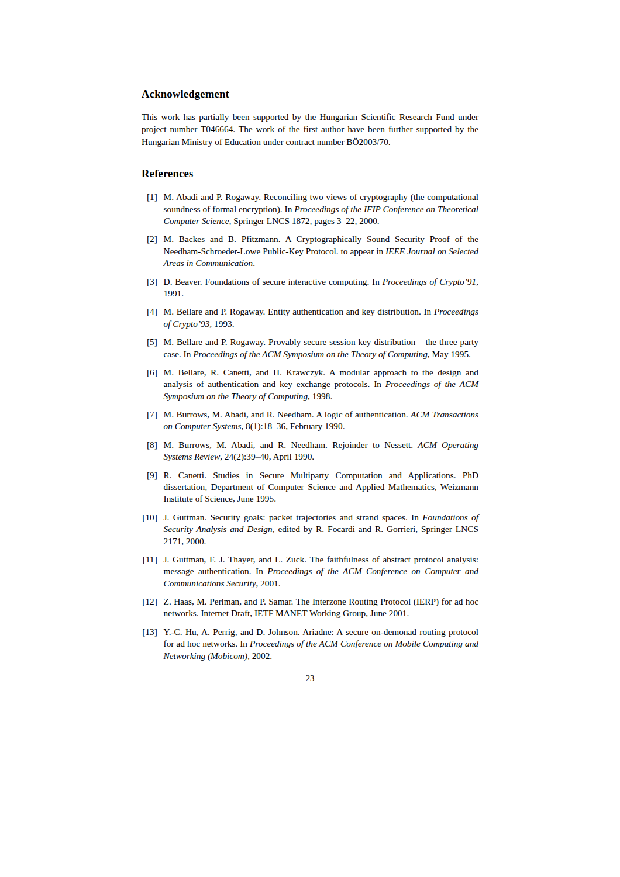Acknowledgement
This work has partially been supported by the Hungarian Scientific Research Fund under project number T046664. The work of the first author have been further supported by the Hungarian Ministry of Education under contract number BÖ2003/70.
References
[1] M. Abadi and P. Rogaway. Reconciling two views of cryptography (the computational soundness of formal encryption). In Proceedings of the IFIP Conference on Theoretical Computer Science, Springer LNCS 1872, pages 3–22, 2000.
[2] M. Backes and B. Pfitzmann. A Cryptographically Sound Security Proof of the Needham-Schroeder-Lowe Public-Key Protocol. to appear in IEEE Journal on Selected Areas in Communication.
[3] D. Beaver. Foundations of secure interactive computing. In Proceedings of Crypto’91, 1991.
[4] M. Bellare and P. Rogaway. Entity authentication and key distribution. In Proceedings of Crypto’93, 1993.
[5] M. Bellare and P. Rogaway. Provably secure session key distribution – the three party case. In Proceedings of the ACM Symposium on the Theory of Computing, May 1995.
[6] M. Bellare, R. Canetti, and H. Krawczyk. A modular approach to the design and analysis of authentication and key exchange protocols. In Proceedings of the ACM Symposium on the Theory of Computing, 1998.
[7] M. Burrows, M. Abadi, and R. Needham. A logic of authentication. ACM Transactions on Computer Systems, 8(1):18–36, February 1990.
[8] M. Burrows, M. Abadi, and R. Needham. Rejoinder to Nessett. ACM Operating Systems Review, 24(2):39–40, April 1990.
[9] R. Canetti. Studies in Secure Multiparty Computation and Applications. PhD dissertation, Department of Computer Science and Applied Mathematics, Weizmann Institute of Science, June 1995.
[10] J. Guttman. Security goals: packet trajectories and strand spaces. In Foundations of Security Analysis and Design, edited by R. Focardi and R. Gorrieri, Springer LNCS 2171, 2000.
[11] J. Guttman, F. J. Thayer, and L. Zuck. The faithfulness of abstract protocol analysis: message authentication. In Proceedings of the ACM Conference on Computer and Communications Security, 2001.
[12] Z. Haas, M. Perlman, and P. Samar. The Interzone Routing Protocol (IERP) for ad hoc networks. Internet Draft, IETF MANET Working Group, June 2001.
[13] Y.-C. Hu, A. Perrig, and D. Johnson. Ariadne: A secure on-demonad routing protocol for ad hoc networks. In Proceedings of the ACM Conference on Mobile Computing and Networking (Mobicom), 2002.
23